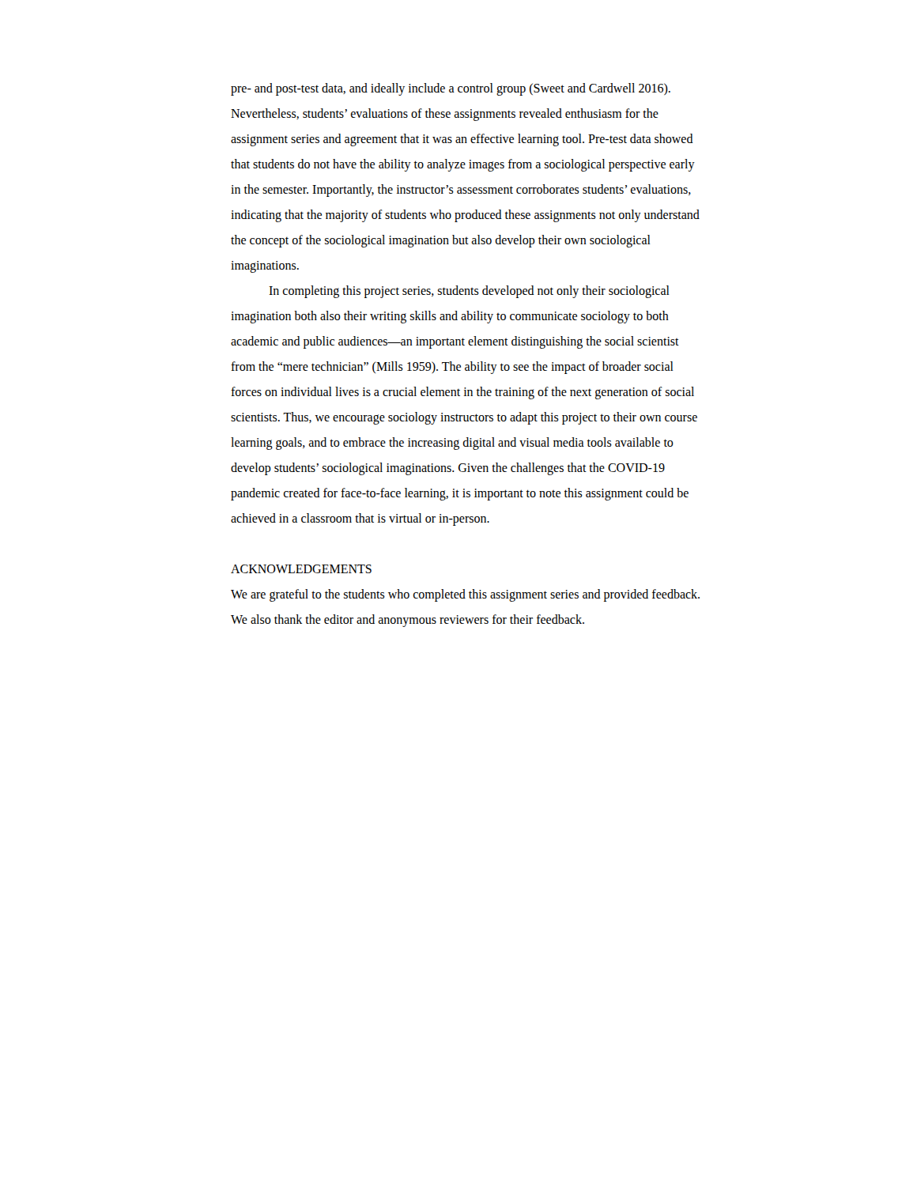pre- and post-test data, and ideally include a control group (Sweet and Cardwell 2016). Nevertheless, students’ evaluations of these assignments revealed enthusiasm for the assignment series and agreement that it was an effective learning tool. Pre-test data showed that students do not have the ability to analyze images from a sociological perspective early in the semester. Importantly, the instructor’s assessment corroborates students’ evaluations, indicating that the majority of students who produced these assignments not only understand the concept of the sociological imagination but also develop their own sociological imaginations.
In completing this project series, students developed not only their sociological imagination both also their writing skills and ability to communicate sociology to both academic and public audiences—an important element distinguishing the social scientist from the “mere technician” (Mills 1959). The ability to see the impact of broader social forces on individual lives is a crucial element in the training of the next generation of social scientists. Thus, we encourage sociology instructors to adapt this project to their own course learning goals, and to embrace the increasing digital and visual media tools available to develop students’ sociological imaginations. Given the challenges that the COVID-19 pandemic created for face-to-face learning, it is important to note this assignment could be achieved in a classroom that is virtual or in-person.
Acknowledgements
We are grateful to the students who completed this assignment series and provided feedback. We also thank the editor and anonymous reviewers for their feedback.